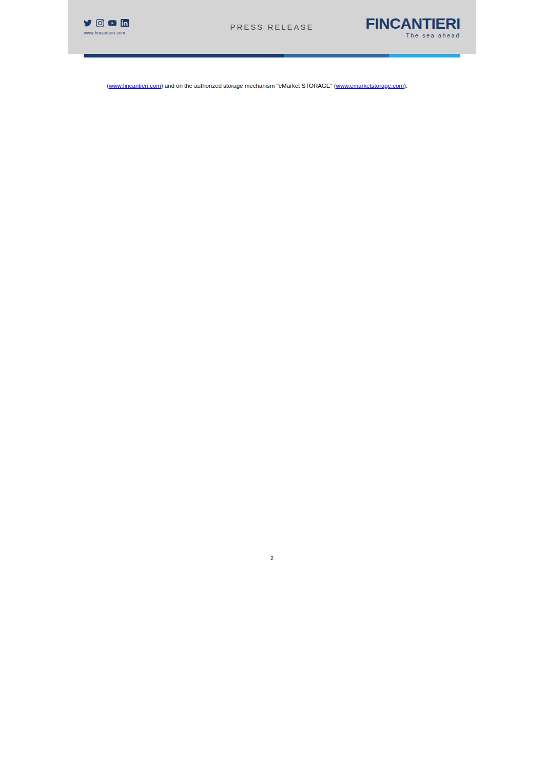www.fincantieri.com
PRESS RELEASE
FINCANTIERI
The sea ahead
(www.fincantieri.com) and on the authorized storage mechanism "eMarket STORAGE" (www.emarketstorage.com).
2